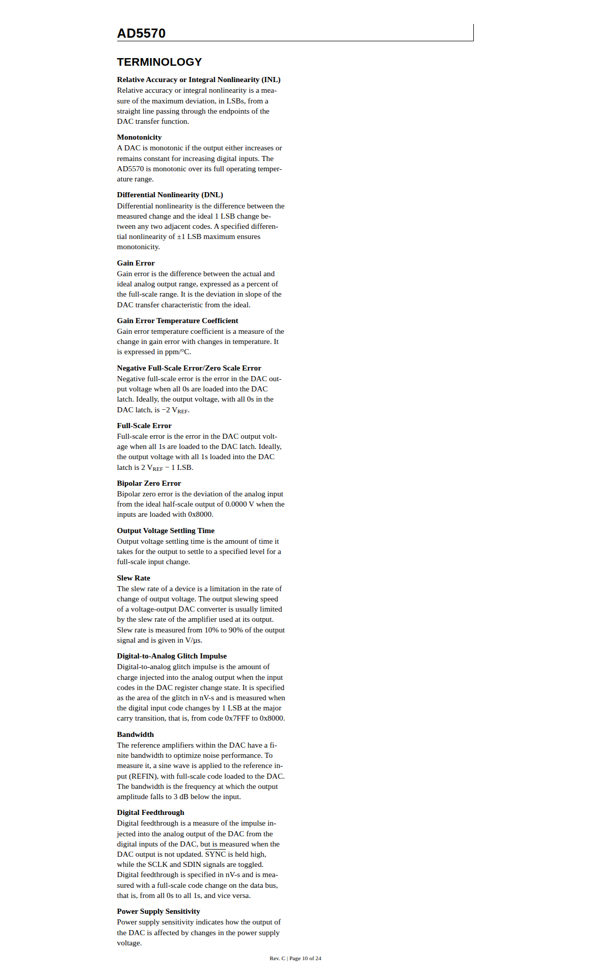AD5570
TERMINOLOGY
Relative Accuracy or Integral Nonlinearity (INL)
Relative accuracy or integral nonlinearity is a measure of the maximum deviation, in LSBs, from a straight line passing through the endpoints of the DAC transfer function.
Monotonicity
A DAC is monotonic if the output either increases or remains constant for increasing digital inputs. The AD5570 is monotonic over its full operating temperature range.
Differential Nonlinearity (DNL)
Differential nonlinearity is the difference between the measured change and the ideal 1 LSB change between any two adjacent codes. A specified differential nonlinearity of ±1 LSB maximum ensures monotonicity.
Gain Error
Gain error is the difference between the actual and ideal analog output range, expressed as a percent of the full-scale range. It is the deviation in slope of the DAC transfer characteristic from the ideal.
Gain Error Temperature Coefficient
Gain error temperature coefficient is a measure of the change in gain error with changes in temperature. It is expressed in ppm/°C.
Negative Full-Scale Error/Zero Scale Error
Negative full-scale error is the error in the DAC output voltage when all 0s are loaded into the DAC latch. Ideally, the output voltage, with all 0s in the DAC latch, is −2 VREF.
Full-Scale Error
Full-scale error is the error in the DAC output voltage when all 1s are loaded to the DAC latch. Ideally, the output voltage with all 1s loaded into the DAC latch is 2 VREF − 1 LSB.
Bipolar Zero Error
Bipolar zero error is the deviation of the analog input from the ideal half-scale output of 0.0000 V when the inputs are loaded with 0x8000.
Output Voltage Settling Time
Output voltage settling time is the amount of time it takes for the output to settle to a specified level for a full-scale input change.
Slew Rate
The slew rate of a device is a limitation in the rate of change of output voltage. The output slewing speed of a voltage-output DAC converter is usually limited by the slew rate of the amplifier used at its output. Slew rate is measured from 10% to 90% of the output signal and is given in V/µs.
Digital-to-Analog Glitch Impulse
Digital-to-analog glitch impulse is the amount of charge injected into the analog output when the input codes in the DAC register change state. It is specified as the area of the glitch in nV-s and is measured when the digital input code changes by 1 LSB at the major carry transition, that is, from code 0x7FFF to 0x8000.
Bandwidth
The reference amplifiers within the DAC have a finite bandwidth to optimize noise performance. To measure it, a sine wave is applied to the reference input (REFIN), with full-scale code loaded to the DAC. The bandwidth is the frequency at which the output amplitude falls to 3 dB below the input.
Digital Feedthrough
Digital feedthrough is a measure of the impulse injected into the analog output of the DAC from the digital inputs of the DAC, but is measured when the DAC output is not updated. SYNC is held high, while the SCLK and SDIN signals are toggled. Digital feedthrough is specified in nV-s and is measured with a full-scale code change on the data bus, that is, from all 0s to all 1s, and vice versa.
Power Supply Sensitivity
Power supply sensitivity indicates how the output of the DAC is affected by changes in the power supply voltage.
Rev. C | Page 10 of 24